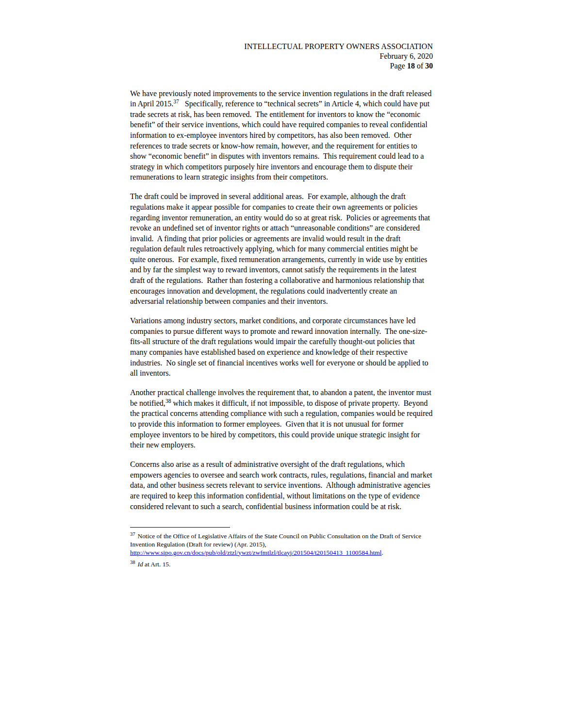INTELLECTUAL PROPERTY OWNERS ASSOCIATION
February 6, 2020
Page 18 of 30
We have previously noted improvements to the service invention regulations in the draft released in April 2015.37 Specifically, reference to “technical secrets” in Article 4, which could have put trade secrets at risk, has been removed. The entitlement for inventors to know the “economic benefit” of their service inventions, which could have required companies to reveal confidential information to ex-employee inventors hired by competitors, has also been removed. Other references to trade secrets or know-how remain, however, and the requirement for entities to show “economic benefit” in disputes with inventors remains. This requirement could lead to a strategy in which competitors purposely hire inventors and encourage them to dispute their remunerations to learn strategic insights from their competitors.
The draft could be improved in several additional areas. For example, although the draft regulations make it appear possible for companies to create their own agreements or policies regarding inventor remuneration, an entity would do so at great risk. Policies or agreements that revoke an undefined set of inventor rights or attach “unreasonable conditions” are considered invalid. A finding that prior policies or agreements are invalid would result in the draft regulation default rules retroactively applying, which for many commercial entities might be quite onerous. For example, fixed remuneration arrangements, currently in wide use by entities and by far the simplest way to reward inventors, cannot satisfy the requirements in the latest draft of the regulations. Rather than fostering a collaborative and harmonious relationship that encourages innovation and development, the regulations could inadvertently create an adversarial relationship between companies and their inventors.
Variations among industry sectors, market conditions, and corporate circumstances have led companies to pursue different ways to promote and reward innovation internally. The one-size-fits-all structure of the draft regulations would impair the carefully thought-out policies that many companies have established based on experience and knowledge of their respective industries. No single set of financial incentives works well for everyone or should be applied to all inventors.
Another practical challenge involves the requirement that, to abandon a patent, the inventor must be notified,38 which makes it difficult, if not impossible, to dispose of private property. Beyond the practical concerns attending compliance with such a regulation, companies would be required to provide this information to former employees. Given that it is not unusual for former employee inventors to be hired by competitors, this could provide unique strategic insight for their new employers.
Concerns also arise as a result of administrative oversight of the draft regulations, which empowers agencies to oversee and search work contracts, rules, regulations, financial and market data, and other business secrets relevant to service inventions. Although administrative agencies are required to keep this information confidential, without limitations on the type of evidence considered relevant to such a search, confidential business information could be at risk.
37 Notice of the Office of Legislative Affairs of the State Council on Public Consultation on the Draft of Service Invention Regulation (Draft for review) (Apr. 2015),
http://www.sipo.gov.cn/docs/pub/old/ztzl/ywzt/zwfmtlzl/tlcayj/201504/t20150413_1100584.html.
38 Id at Art. 15.